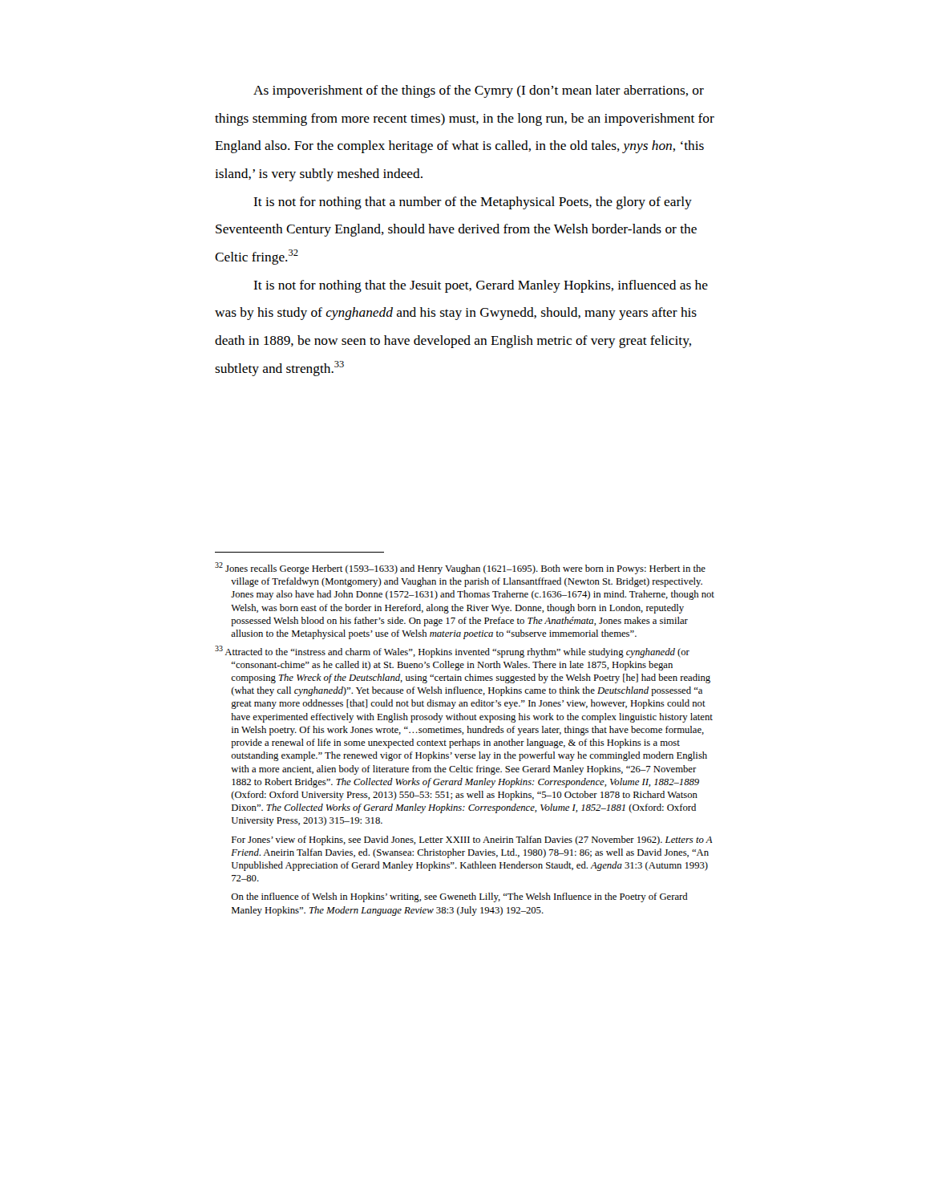As impoverishment of the things of the Cymry (I don’t mean later aberrations, or things stemming from more recent times) must, in the long run, be an impoverishment for England also. For the complex heritage of what is called, in the old tales, ynys hon, ‘this island,’ is very subtly meshed indeed.
It is not for nothing that a number of the Metaphysical Poets, the glory of early Seventeenth Century England, should have derived from the Welsh border-lands or the Celtic fringe.32
It is not for nothing that the Jesuit poet, Gerard Manley Hopkins, influenced as he was by his study of cynghanedd and his stay in Gwynedd, should, many years after his death in 1889, be now seen to have developed an English metric of very great felicity, subtlety and strength.33
32 Jones recalls George Herbert (1593–1633) and Henry Vaughan (1621–1695). Both were born in Powys: Herbert in the village of Trefaldwyn (Montgomery) and Vaughan in the parish of Llansantffraed (Newton St. Bridget) respectively. Jones may also have had John Donne (1572–1631) and Thomas Traherne (c.1636–1674) in mind. Traherne, though not Welsh, was born east of the border in Hereford, along the River Wye. Donne, though born in London, reputedly possessed Welsh blood on his father’s side. On page 17 of the Preface to The Anathémata, Jones makes a similar allusion to the Metaphysical poets’ use of Welsh materia poetica to “subserve immemorial themes”.
33 Attracted to the “instress and charm of Wales”, Hopkins invented “sprung rhythm” while studying cynghanedd (or “consonant-chime” as he called it) at St. Bueno’s College in North Wales. There in late 1875, Hopkins began composing The Wreck of the Deutschland, using “certain chimes suggested by the Welsh Poetry [he] had been reading (what they call cynghanedd)”. Yet because of Welsh influence, Hopkins came to think the Deutschland possessed “a great many more oddnesses [that] could not but dismay an editor’s eye.” In Jones’ view, however, Hopkins could not have experimented effectively with English prosody without exposing his work to the complex linguistic history latent in Welsh poetry. Of his work Jones wrote, “…sometimes, hundreds of years later, things that have become formulae, provide a renewal of life in some unexpected context perhaps in another language, & of this Hopkins is a most outstanding example.” The renewed vigor of Hopkins’ verse lay in the powerful way he commingled modern English with a more ancient, alien body of literature from the Celtic fringe. See Gerard Manley Hopkins, “26–7 November 1882 to Robert Bridges”. The Collected Works of Gerard Manley Hopkins: Correspondence, Volume II, 1882–1889 (Oxford: Oxford University Press, 2013) 550–53: 551; as well as Hopkins, “5–10 October 1878 to Richard Watson Dixon”. The Collected Works of Gerard Manley Hopkins: Correspondence, Volume I, 1852–1881 (Oxford: Oxford University Press, 2013) 315–19: 318.
For Jones’ view of Hopkins, see David Jones, Letter XXIII to Aneirin Talfan Davies (27 November 1962). Letters to A Friend. Aneirin Talfan Davies, ed. (Swansea: Christopher Davies, Ltd., 1980) 78–91: 86; as well as David Jones, “An Unpublished Appreciation of Gerard Manley Hopkins”. Kathleen Henderson Staudt, ed. Agenda 31:3 (Autumn 1993) 72–80.
On the influence of Welsh in Hopkins’ writing, see Gweneth Lilly, “The Welsh Influence in the Poetry of Gerard Manley Hopkins”. The Modern Language Review 38:3 (July 1943) 192–205.